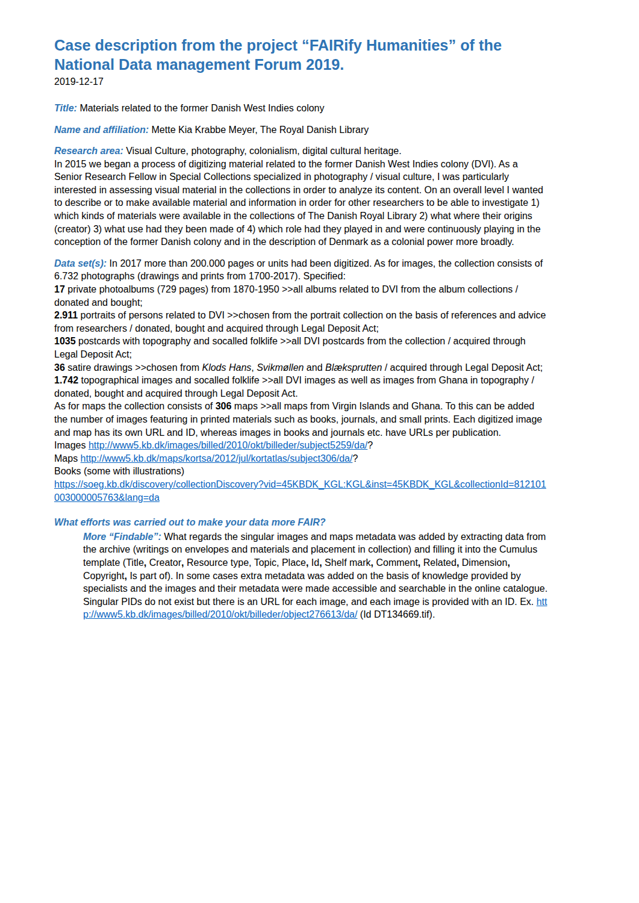Case description from the project “FAIRify Humanities” of the National Data management Forum 2019.
2019-12-17
Title: Materials related to the former Danish West Indies colony
Name and affiliation: Mette Kia Krabbe Meyer, The Royal Danish Library
Research area: Visual Culture, photography, colonialism, digital cultural heritage.
In 2015 we began a process of digitizing material related to the former Danish West Indies colony (DVI). As a Senior Research Fellow in Special Collections specialized in photography / visual culture, I was particularly interested in assessing visual material in the collections in order to analyze its content. On an overall level I wanted to describe or to make available material and information in order for other researchers to be able to investigate 1) which kinds of materials were available in the collections of The Danish Royal Library 2) what where their origins (creator) 3) what use had they been made of 4) which role had they played in and were continuously playing in the conception of the former Danish colony and in the description of Denmark as a colonial power more broadly.
Data set(s): In 2017 more than 200.000 pages or units had been digitized. As for images, the collection consists of 6.732 photographs (drawings and prints from 1700-2017). Specified:
17 private photoalbums (729 pages) from 1870-1950 >>all albums related to DVI from the album collections / donated and bought;
2.911 portraits of persons related to DVI >>chosen from the portrait collection on the basis of references and advice from researchers / donated, bought and acquired through Legal Deposit Act;
1035 postcards with topography and socalled folklife >>all DVI postcards from the collection / acquired through Legal Deposit Act;
36 satire drawings >>chosen from Klods Hans, Svikmøllen and Blæksprutten / acquired through Legal Deposit Act;
1.742 topographical images and socalled folklife >>all DVI images as well as images from Ghana in topography / donated, bought and acquired through Legal Deposit Act.
As for maps the collection consists of 306 maps >>all maps from Virgin Islands and Ghana. To this can be added the number of images featuring in printed materials such as books, journals, and small prints. Each digitized image and map has its own URL and ID, whereas images in books and journals etc. have URLs per publication.
Images http://www5.kb.dk/images/billed/2010/okt/billeder/subject5259/da/?
Maps http://www5.kb.dk/maps/kortsa/2012/jul/kortatlas/subject306/da/?
Books (some with illustrations)
https://soeg.kb.dk/discovery/collectionDiscovery?vid=45KBDK_KGL:KGL&inst=45KBDK_KGL&collectionId=812101003000005763&lang=da
What efforts was carried out to make your data more FAIR?
More “Findable”: What regards the singular images and maps metadata was added by extracting data from the archive (writings on envelopes and materials and placement in collection) and filling it into the Cumulus template (Title, Creator, Resource type, Topic, Place, Id, Shelf mark, Comment, Related, Dimension, Copyright, Is part of). In some cases extra metadata was added on the basis of knowledge provided by specialists and the images and their metadata were made accessible and searchable in the online catalogue. Singular PIDs do not exist but there is an URL for each image, and each image is provided with an ID. Ex. http://www5.kb.dk/images/billed/2010/okt/billeder/object276613/da/ (Id DT134669.tif).